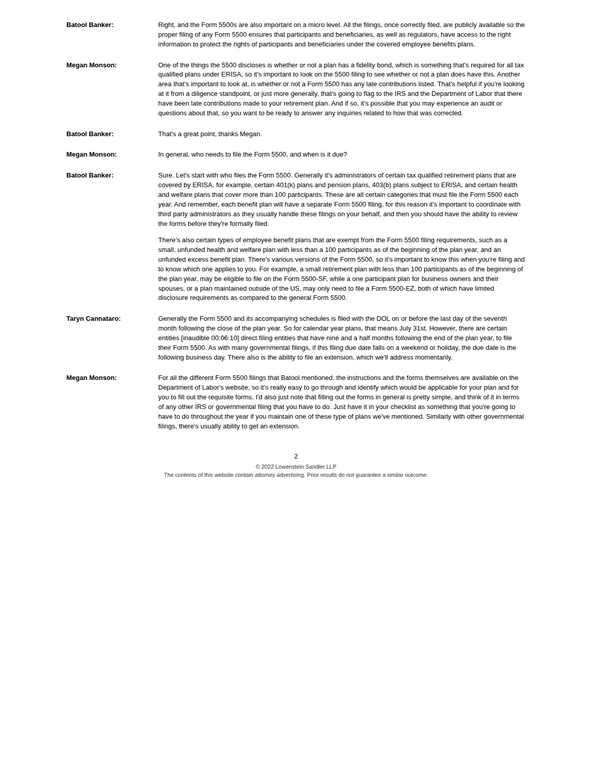Batool Banker:
Right, and the Form 5500s are also important on a micro level. All the filings, once correctly filed, are publicly available so the proper filing of any Form 5500 ensures that participants and beneficiaries, as well as regulators, have access to the right information to protect the rights of participants and beneficiaries under the covered employee benefits plans.
Megan Monson:
One of the things the 5500 discloses is whether or not a plan has a fidelity bond, which is something that's required for all tax qualified plans under ERISA, so it's important to look on the 5500 filing to see whether or not a plan does have this. Another area that's important to look at, is whether or not a Form 5500 has any late contributions listed. That's helpful if you're looking at it from a diligence standpoint, or just more generally, that's going to flag to the IRS and the Department of Labor that there have been late contributions made to your retirement plan. And if so, it's possible that you may experience an audit or questions about that, so you want to be ready to answer any inquiries related to how that was corrected.
Batool Banker:
That's a great point, thanks Megan.
Megan Monson:
In general, who needs to file the Form 5500, and when is it due?
Batool Banker:
Sure. Let's start with who files the Form 5500. Generally it's administrators of certain tax qualified retirement plans that are covered by ERISA, for example, certain 401(k) plans and pension plans, 403(b) plans subject to ERISA, and certain health and welfare plans that cover more than 100 participants. These are all certain categories that must file the Form 5500 each year. And remember, each benefit plan will have a separate Form 5500 filing, for this reason it's important to coordinate with third party administrators as they usually handle these filings on your behalf, and then you should have the ability to review the forms before they're formally filed.
There's also certain types of employee benefit plans that are exempt from the Form 5500 filing requirements, such as a small, unfunded health and welfare plan with less than a 100 participants as of the beginning of the plan year, and an unfunded excess benefit plan. There's various versions of the Form 5500, so it's important to know this when you're filing and to know which one applies to you. For example, a small retirement plan with less than 100 participants as of the beginning of the plan year, may be eligible to file on the Form 5500-SF, while a one participant plan for business owners and their spouses, or a plan maintained outside of the US, may only need to file a Form 5500-EZ, both of which have limited disclosure requirements as compared to the general Form 5500.
Taryn Cannataro:
Generally the Form 5500 and its accompanying schedules is filed with the DOL on or before the last day of the seventh month following the close of the plan year. So for calendar year plans, that means July 31st. However, there are certain entities [inaudible 00:06:10] direct filing entities that have nine and a half months following the end of the plan year, to file their Form 5500. As with many governmental filings, if this filing due date falls on a weekend or holiday, the due date is the following business day. There also is the ability to file an extension, which we'll address momentarily.
Megan Monson:
For all the different Form 5500 filings that Batool mentioned, the instructions and the forms themselves are available on the Department of Labor's website, so it's really easy to go through and identify which would be applicable for your plan and for you to fill out the requisite forms. I'd also just note that filling out the forms in general is pretty simple, and think of it in terms of any other IRS or governmental filing that you have to do. Just have it in your checklist as something that you're going to have to do throughout the year if you maintain one of these type of plans we've mentioned. Similarly with other governmental filings, there's usually ability to get an extension.
2
© 2022 Lowenstein Sandler LLP
The contents of this website contain attorney advertising. Prior results do not guarantee a similar outcome.